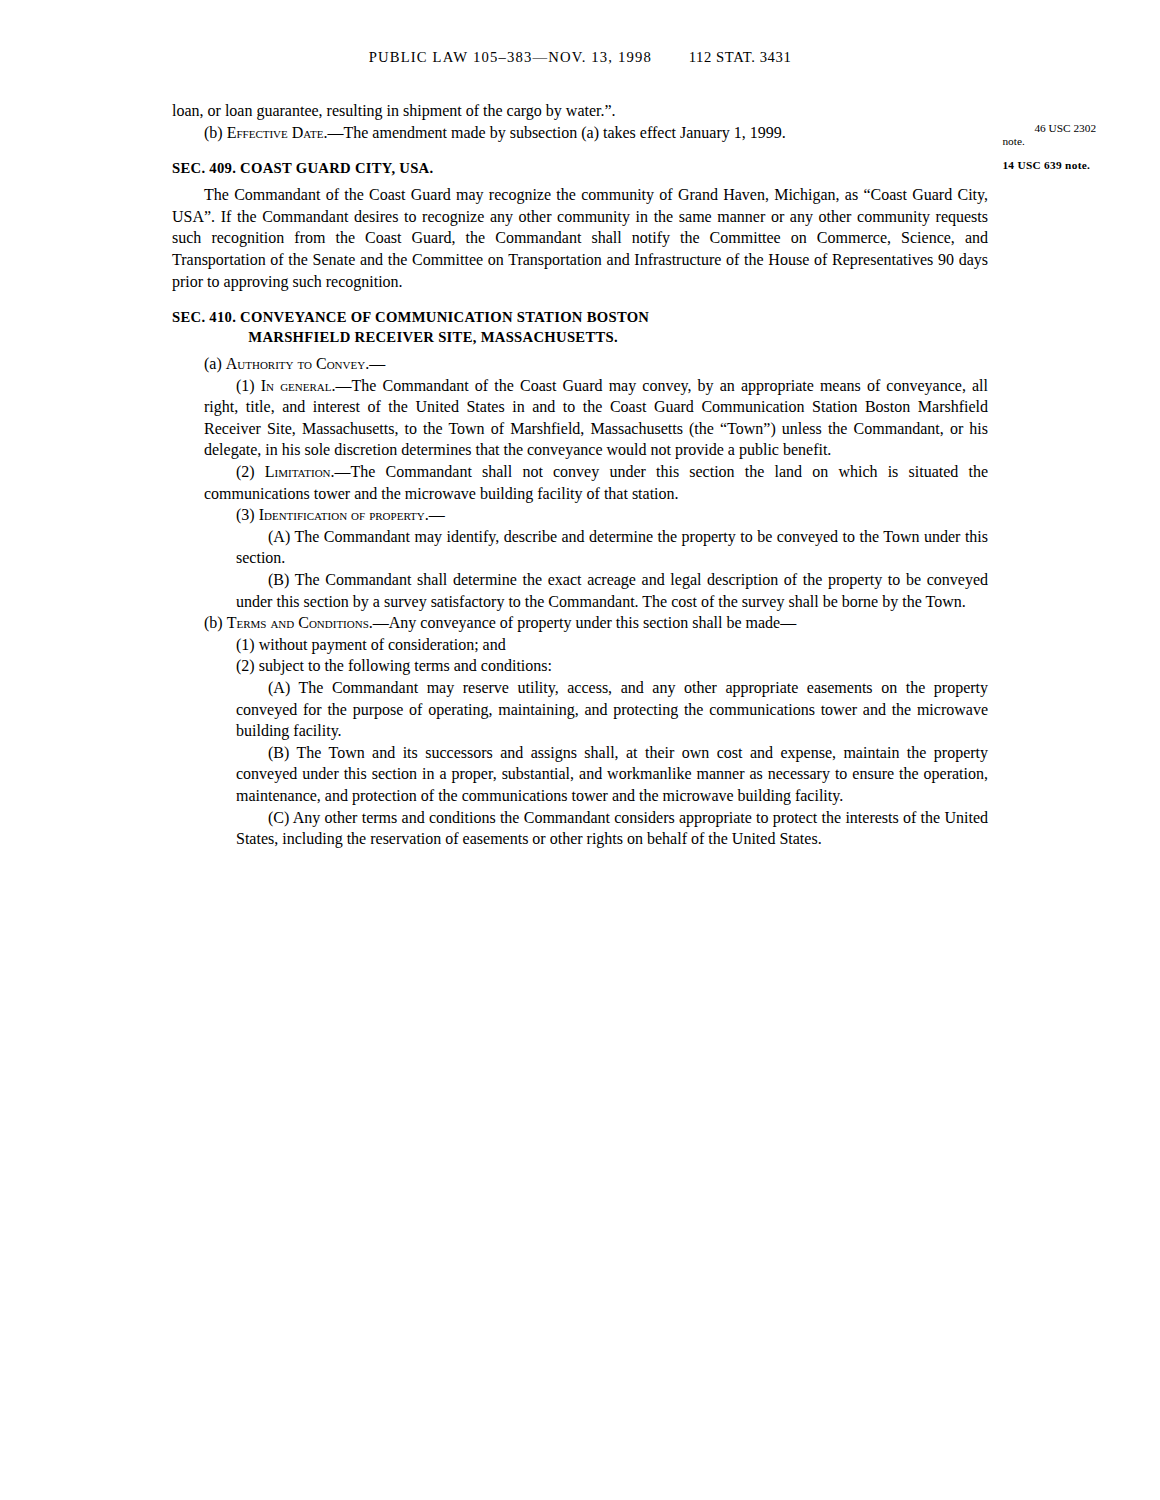PUBLIC LAW 105–383—NOV. 13, 1998 112 STAT. 3431
loan, or loan guarantee, resulting in shipment of the cargo by water.”.
(b) Effective Date.—The amendment made by subsection (a) takes effect January 1, 1999. 46 USC 2302 note.
SEC. 409. COAST GUARD CITY, USA. 14 USC 639 note.
The Commandant of the Coast Guard may recognize the community of Grand Haven, Michigan, as “Coast Guard City, USA”. If the Commandant desires to recognize any other community in the same manner or any other community requests such recognition from the Coast Guard, the Commandant shall notify the Committee on Commerce, Science, and Transportation of the Senate and the Committee on Transportation and Infrastructure of the House of Representatives 90 days prior to approving such recognition.
SEC. 410. CONVEYANCE OF COMMUNICATION STATION BOSTONMARSHFIELD RECEIVER SITE, MASSACHUSETTS.
(a) Authority to Convey.—
(1) In general.—The Commandant of the Coast Guard may convey, by an appropriate means of conveyance, all right, title, and interest of the United States in and to the Coast Guard Communication Station Boston Marshfield Receiver Site, Massachusetts, to the Town of Marshfield, Massachusetts (the “Town”) unless the Commandant, or his delegate, in his sole discretion determines that the conveyance would not provide a public benefit.
(2) Limitation.—The Commandant shall not convey under this section the land on which is situated the communications tower and the microwave building facility of that station.
(3) Identification of property.—
(A) The Commandant may identify, describe and determine the property to be conveyed to the Town under this section.
(B) The Commandant shall determine the exact acreage and legal description of the property to be conveyed under this section by a survey satisfactory to the Commandant. The cost of the survey shall be borne by the Town.
(b) Terms and Conditions.—Any conveyance of property under this section shall be made—
(1) without payment of consideration; and
(2) subject to the following terms and conditions:
(A) The Commandant may reserve utility, access, and any other appropriate easements on the property conveyed for the purpose of operating, maintaining, and protecting the communications tower and the microwave building facility.
(B) The Town and its successors and assigns shall, at their own cost and expense, maintain the property conveyed under this section in a proper, substantial, and workmanlike manner as necessary to ensure the operation, maintenance, and protection of the communications tower and the microwave building facility.
(C) Any other terms and conditions the Commandant considers appropriate to protect the interests of the United States, including the reservation of easements or other rights on behalf of the United States.